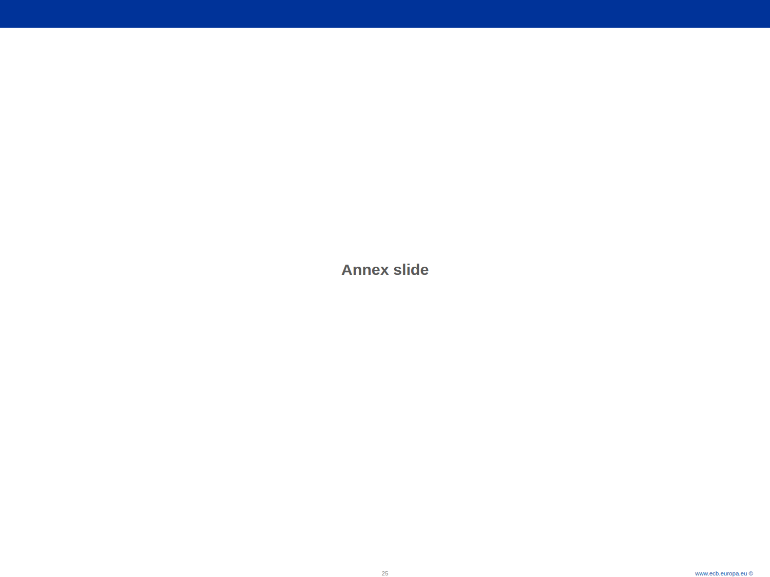Annex slide
25 www.ecb.europa.eu ©